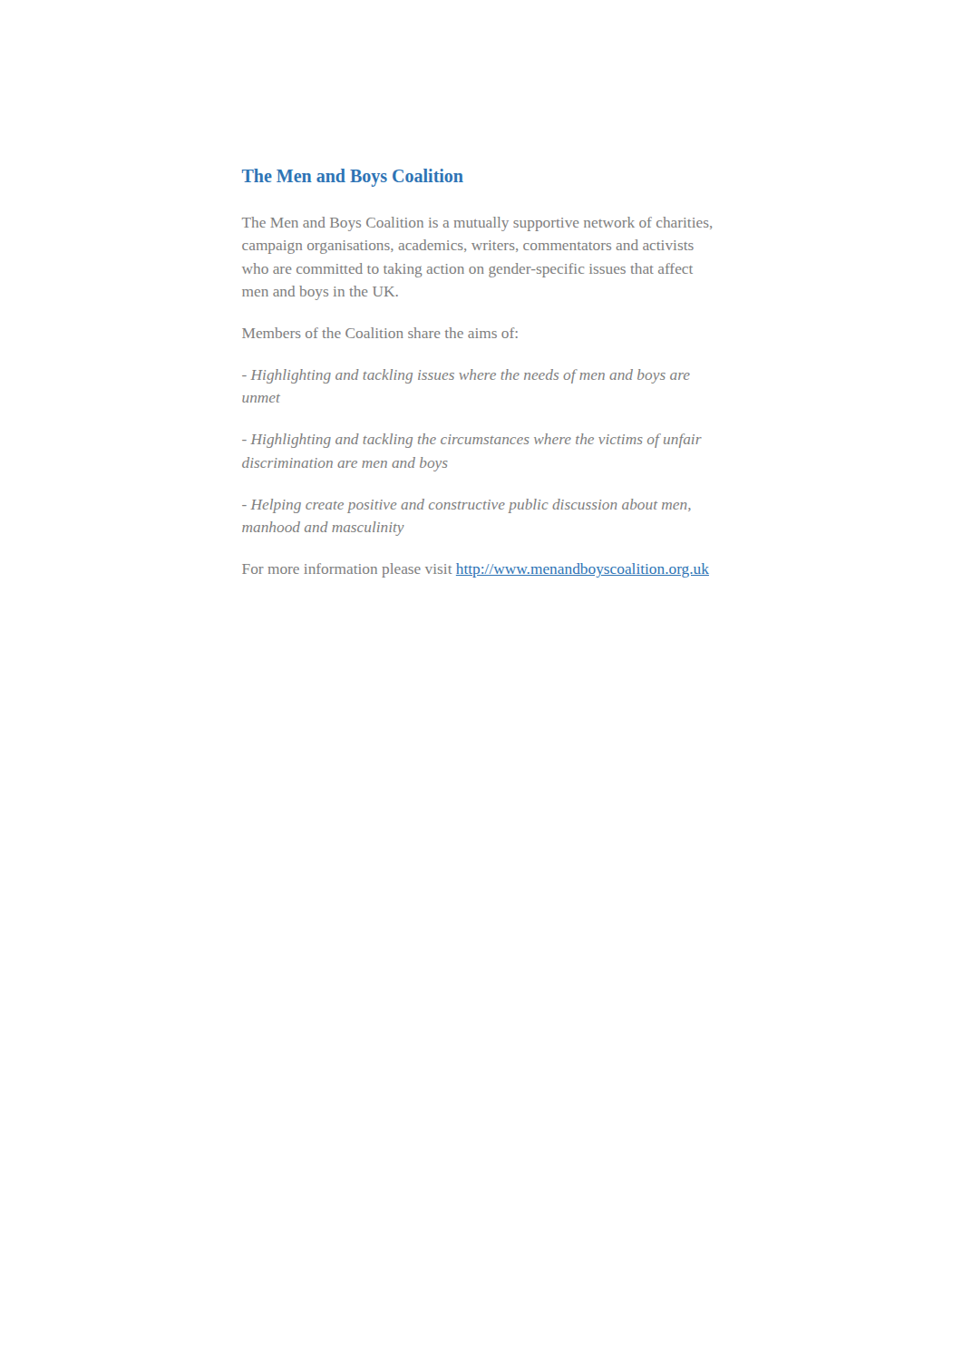The Men and Boys Coalition
The Men and Boys Coalition is a mutually supportive network of charities, campaign organisations, academics, writers, commentators and activists who are committed to taking action on gender-specific issues that affect men and boys in the UK.
Members of the Coalition share the aims of:
- Highlighting and tackling issues where the needs of men and boys are unmet
- Highlighting and tackling the circumstances where the victims of unfair discrimination are men and boys
- Helping create positive and constructive public discussion about men, manhood and masculinity
For more information please visit http://www.menandboyscoalition.org.uk